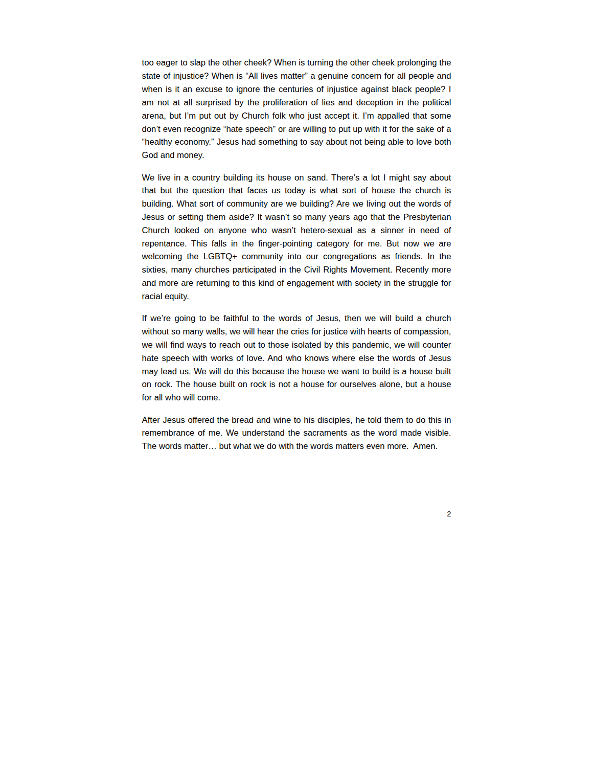too eager to slap the other cheek? When is turning the other cheek prolonging the state of injustice? When is “All lives matter” a genuine concern for all people and when is it an excuse to ignore the centuries of injustice against black people? I am not at all surprised by the proliferation of lies and deception in the political arena, but I’m put out by Church folk who just accept it. I’m appalled that some don’t even recognize “hate speech” or are willing to put up with it for the sake of a “healthy economy.” Jesus had something to say about not being able to love both God and money.
We live in a country building its house on sand. There’s a lot I might say about that but the question that faces us today is what sort of house the church is building. What sort of community are we building? Are we living out the words of Jesus or setting them aside? It wasn’t so many years ago that the Presbyterian Church looked on anyone who wasn’t hetero-sexual as a sinner in need of repentance. This falls in the finger-pointing category for me. But now we are welcoming the LGBTQ+ community into our congregations as friends. In the sixties, many churches participated in the Civil Rights Movement. Recently more and more are returning to this kind of engagement with society in the struggle for racial equity.
If we’re going to be faithful to the words of Jesus, then we will build a church without so many walls, we will hear the cries for justice with hearts of compassion, we will find ways to reach out to those isolated by this pandemic, we will counter hate speech with works of love. And who knows where else the words of Jesus may lead us. We will do this because the house we want to build is a house built on rock. The house built on rock is not a house for ourselves alone, but a house for all who will come.
After Jesus offered the bread and wine to his disciples, he told them to do this in remembrance of me. We understand the sacraments as the word made visible. The words matter… but what we do with the words matters even more. Amen.
2